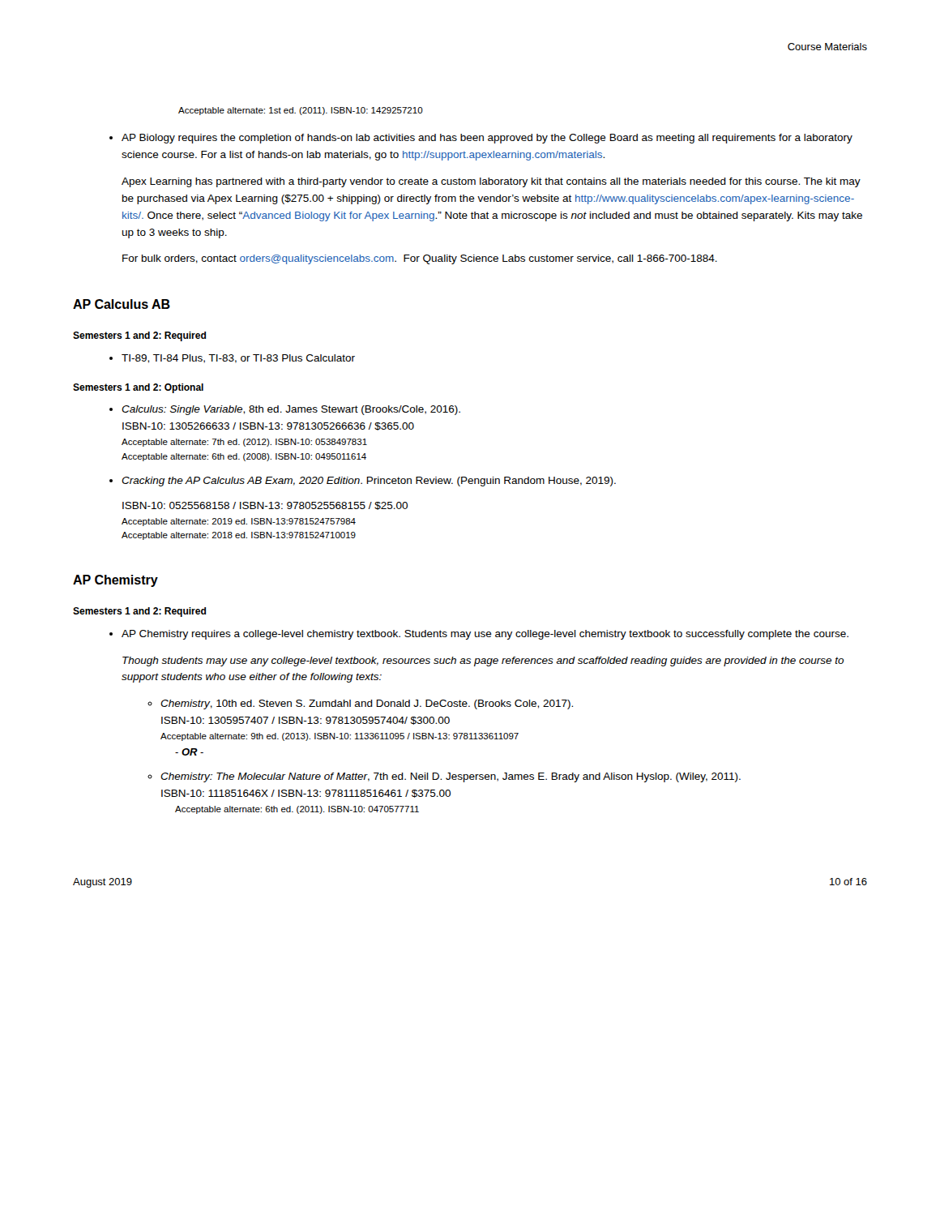Course Materials
Acceptable alternate: 1st ed. (2011). ISBN-10: 1429257210
AP Biology requires the completion of hands-on lab activities and has been approved by the College Board as meeting all requirements for a laboratory science course. For a list of hands-on lab materials, go to http://support.apexlearning.com/materials.
Apex Learning has partnered with a third-party vendor to create a custom laboratory kit that contains all the materials needed for this course. The kit may be purchased via Apex Learning ($275.00 + shipping) or directly from the vendor’s website at http://www.qualitysciencelabs.com/apex-learning-science-kits/. Once there, select “Advanced Biology Kit for Apex Learning.” Note that a microscope is not included and must be obtained separately. Kits may take up to 3 weeks to ship.
For bulk orders, contact orders@qualitysciencelabs.com. For Quality Science Labs customer service, call 1-866-700-1884.
AP Calculus AB
Semesters 1 and 2: Required
TI-89, TI-84 Plus, TI-83, or TI-83 Plus Calculator
Semesters 1 and 2: Optional
Calculus: Single Variable, 8th ed. James Stewart (Brooks/Cole, 2016).
ISBN-10: 1305266633 / ISBN-13: 9781305266636 / $365.00 Acceptable alternate: 7th ed. (2012). ISBN-10: 0538497831 Acceptable alternate: 6th ed. (2008). ISBN-10: 0495011614
Cracking the AP Calculus AB Exam, 2020 Edition. Princeton Review. (Penguin Random House, 2019).
ISBN-10: 0525568158 / ISBN-13: 9780525568155 / $25.00
Acceptable alternate: 2019 ed. ISBN-13:9781524757984 Acceptable alternate: 2018 ed. ISBN-13:9781524710019
AP Chemistry
Semesters 1 and 2: Required
AP Chemistry requires a college-level chemistry textbook. Students may use any college-level chemistry textbook to successfully complete the course.
Though students may use any college-level textbook, resources such as page references and scaffolded reading guides are provided in the course to support students who use either of the following texts:
Chemistry, 10th ed. Steven S. Zumdahl and Donald J. DeCoste. (Brooks Cole, 2017).
ISBN-10: 1305957407 / ISBN-13: 9781305957404/ $300.00 Acceptable alternate: 9th ed. (2013). ISBN-10: 1133611095 / ISBN-13: 9781133611097
- OR -
Chemistry: The Molecular Nature of Matter, 7th ed. Neil D. Jespersen, James E. Brady and Alison Hyslop. (Wiley, 2011).
ISBN-10: 111851646X / ISBN-13: 9781118516461 / $375.00 Acceptable alternate: 6th ed. (2011). ISBN-10: 0470577711
August 2019 10 of 16